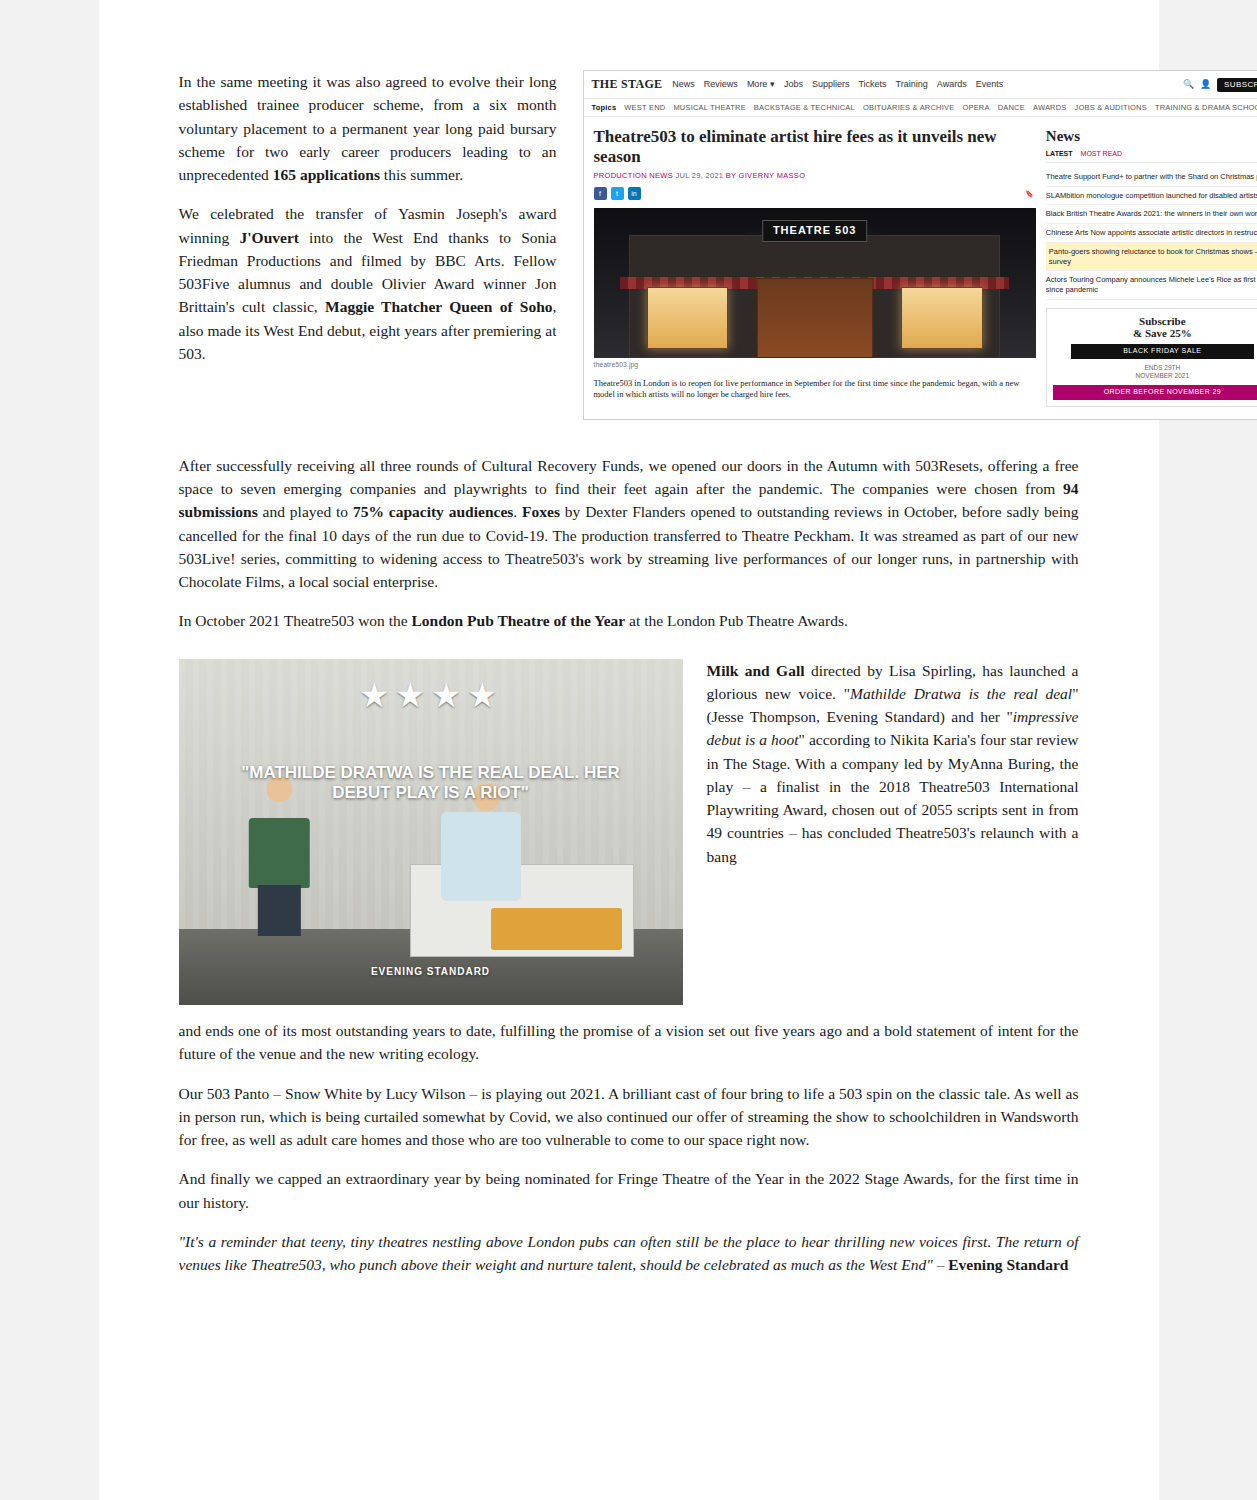In the same meeting it was also agreed to evolve their long established trainee producer scheme, from a six month voluntary placement to a permanent year long paid bursary scheme for two early career producers leading to an unprecedented 165 applications this summer.
We celebrated the transfer of Yasmin Joseph's award winning J'Ouvert into the West End thanks to Sonia Friedman Productions and filmed by BBC Arts. Fellow 503Five alumnus and double Olivier Award winner Jon Brittain's cult classic, Maggie Thatcher Queen of Soho, also made its West End debut, eight years after premiering at 503.
THE STAGE
News Reviews More ▾Jobs Suppliers Tickets Training Awards Events
🔍👤 SUBSCRIBE
Topics WEST END MUSICAL THEATRE BACKSTAGE & TECHNICAL OBITUARIES & ARCHIVE OPERA DANCE AWARDS JOBS & AUDITIONS TRAINING & DRAMA SCHOOLS›
Theatre503 to eliminate artist hire fees as it unveils new season
PRODUCTION NEWS JUL 29, 2021 BY GIVERNY MASSO
ftin 🔖
THEATRE 503
theatre503.jpg
Theatre503 in London is to reopen for live performance in September for the first time since the pandemic began, with a new model in which artists will no longer be charged hire fees.
News
LATEST MOST READ
Theatre Support Fund+ to partner with the Shard on Christmas project
SLAMbition monologue competition launched for disabled artists
Black British Theatre Awards 2021: the winners in their own words
Chinese Arts Now appoints associate artistic directors in restructure
Panto-goers showing reluctance to book for Christmas shows – survey
Actors Touring Company announces Michele Lee's Rice as first tour since pandemic
Subscribe
& Save 25%
BLACK FRIDAY SALE
ENDS 29TH
NOVEMBER 2021
ORDER BEFORE NOVEMBER 29
After successfully receiving all three rounds of Cultural Recovery Funds, we opened our doors in the Autumn with 503Resets, offering a free space to seven emerging companies and playwrights to find their feet again after the pandemic. The companies were chosen from 94 submissions and played to 75% capacity audiences. Foxes by Dexter Flanders opened to outstanding reviews in October, before sadly being cancelled for the final 10 days of the run due to Covid-19. The production transferred to Theatre Peckham. It was streamed as part of our new 503Live! series, committing to widening access to Theatre503's work by streaming live performances of our longer runs, in partnership with Chocolate Films, a local social enterprise.
In October 2021 Theatre503 won the London Pub Theatre of the Year at the London Pub Theatre Awards.
★★★★
"MATHILDE DRATWA IS THE REAL DEAL. HER DEBUT PLAY IS A RIOT"
EVENING STANDARD
Milk and Gall directed by Lisa Spirling, has launched a glorious new voice. "Mathilde Dratwa is the real deal" (Jesse Thompson, Evening Standard) and her "impressive debut is a hoot" according to Nikita Karia's four star review in The Stage. With a company led by MyAnna Buring, the play – a finalist in the 2018 Theatre503 International Playwriting Award, chosen out of 2055 scripts sent in from 49 countries – has concluded Theatre503's relaunch with a bang
and ends one of its most outstanding years to date, fulfilling the promise of a vision set out five years ago and a bold statement of intent for the future of the venue and the new writing ecology.
Our 503 Panto – Snow White by Lucy Wilson – is playing out 2021. A brilliant cast of four bring to life a 503 spin on the classic tale. As well as in person run, which is being curtailed somewhat by Covid, we also continued our offer of streaming the show to schoolchildren in Wandsworth for free, as well as adult care homes and those who are too vulnerable to come to our space right now.
And finally we capped an extraordinary year by being nominated for Fringe Theatre of the Year in the 2022 Stage Awards, for the first time in our history.
"It's a reminder that teeny, tiny theatres nestling above London pubs can often still be the place to hear thrilling new voices first. The return of venues like Theatre503, who punch above their weight and nurture talent, should be celebrated as much as the West End" – Evening Standard